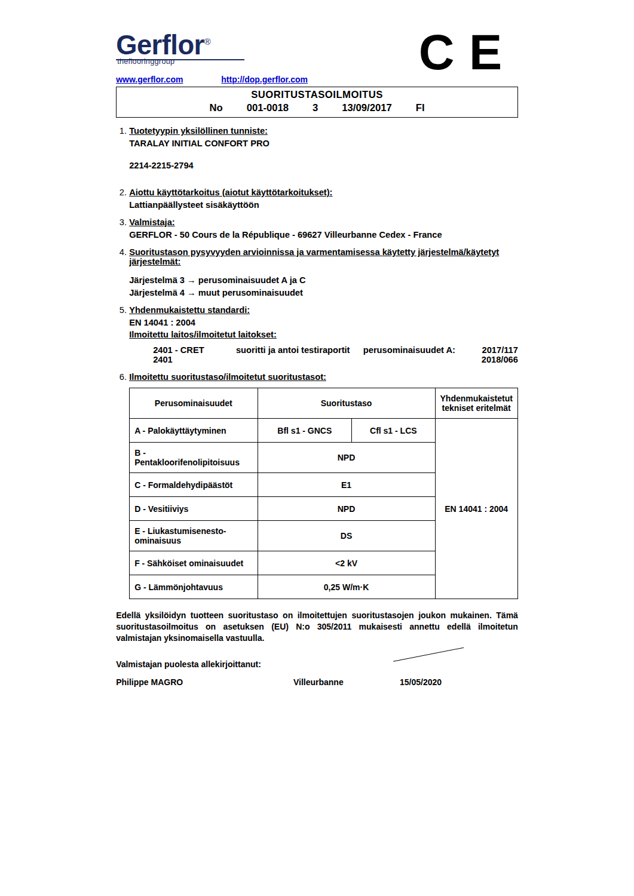Gerflor®
theflooringgroup
C E
www.gerflor.com http://dop.gerflor.com
SUORITUSTASOILMOITUS
No 001-0018313/09/2017 FI
Tuotetyypin yksilöllinen tunniste:
TARALAY INITIAL CONFORT PRO
2214-2215-2794
Aiottu käyttötarkoitus (aiotut käyttötarkoitukset):
Lattianpäällysteet sisäkäyttöön
Valmistaja:
GERFLOR - 50 Cours de la République - 69627 Villeurbanne Cedex - France
Suoritustason pysyvyyden arvioinnissa ja varmentamisessa käytetty järjestelmä/käytetyt järjestelmät:
Järjestelmä 3 → perusominaisuudet A ja C
Järjestelmä 4 → muut perusominaisuudet
Yhdenmukaistettu standardi:
EN 14041 : 2004
Ilmoitettu laitos/ilmoitetut laitokset:
2401 - CRET
suoritti ja antoi testiraportit
perusominaisuudet A:
2017/117
2401
2018/066
Ilmoitettu suoritustaso/ilmoitetut suoritustasot:
| Perusominaisuudet | Suoritustaso | Yhdenmukaistetut tekniset eritelmät |
| --- | --- | --- |
| A - Palokäyttäytyminen | Bfl s1 - GNCS | Cfl s1 - LCS | EN 14041 : 2004 |
| B - Pentakloorifenolipitoisuus | NPD |
| C - Formaldehydipäästöt | E1 |
| D - Vesitiiviys | NPD |
| E - Liukastumisenesto-ominaisuus | DS |
| F - Sähköiset ominaisuudet | <2 kV |
| G - Lämmönjohtavuus | 0,25 W/m·K |
Edellä yksilöidyn tuotteen suoritustaso on ilmoitettujen suoritustasojen joukon mukainen. Tämä suoritustasoilmoitus on asetuksen (EU) N:o 305/2011 mukaisesti annettu edellä ilmoitetun valmistajan yksinomaisella vastuulla.
Valmistajan puolesta allekirjoittanut:
Philippe MAGRO
Villeurbanne
15/05/2020